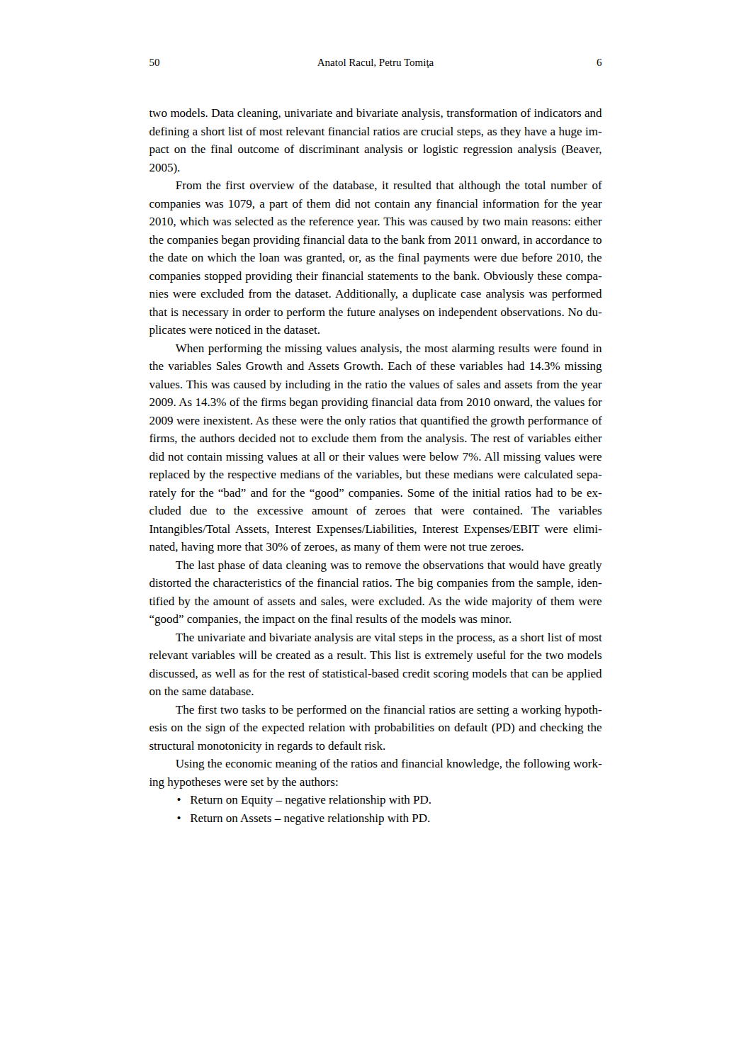50
Anatol Racul, Petru Tomiţa
6
two models. Data cleaning, univariate and bivariate analysis, transformation of indicators and defining a short list of most relevant financial ratios are crucial steps, as they have a huge impact on the final outcome of discriminant analysis or logistic regression analysis (Beaver, 2005).
From the first overview of the database, it resulted that although the total number of companies was 1079, a part of them did not contain any financial information for the year 2010, which was selected as the reference year. This was caused by two main reasons: either the companies began providing financial data to the bank from 2011 onward, in accordance to the date on which the loan was granted, or, as the final payments were due before 2010, the companies stopped providing their financial statements to the bank. Obviously these companies were excluded from the dataset. Additionally, a duplicate case analysis was performed that is necessary in order to perform the future analyses on independent observations. No duplicates were noticed in the dataset.
When performing the missing values analysis, the most alarming results were found in the variables Sales Growth and Assets Growth. Each of these variables had 14.3% missing values. This was caused by including in the ratio the values of sales and assets from the year 2009. As 14.3% of the firms began providing financial data from 2010 onward, the values for 2009 were inexistent. As these were the only ratios that quantified the growth performance of firms, the authors decided not to exclude them from the analysis. The rest of variables either did not contain missing values at all or their values were below 7%. All missing values were replaced by the respective medians of the variables, but these medians were calculated separately for the “bad” and for the “good” companies. Some of the initial ratios had to be excluded due to the excessive amount of zeroes that were contained. The variables Intangibles/Total Assets, Interest Expenses/Liabilities, Interest Expenses/EBIT were eliminated, having more that 30% of zeroes, as many of them were not true zeroes.
The last phase of data cleaning was to remove the observations that would have greatly distorted the characteristics of the financial ratios. The big companies from the sample, identified by the amount of assets and sales, were excluded. As the wide majority of them were “good” companies, the impact on the final results of the models was minor.
The univariate and bivariate analysis are vital steps in the process, as a short list of most relevant variables will be created as a result. This list is extremely useful for the two models discussed, as well as for the rest of statistical-based credit scoring models that can be applied on the same database.
The first two tasks to be performed on the financial ratios are setting a working hypothesis on the sign of the expected relation with probabilities on default (PD) and checking the structural monotonicity in regards to default risk.
Using the economic meaning of the ratios and financial knowledge, the following working hypotheses were set by the authors:
Return on Equity – negative relationship with PD.
Return on Assets – negative relationship with PD.